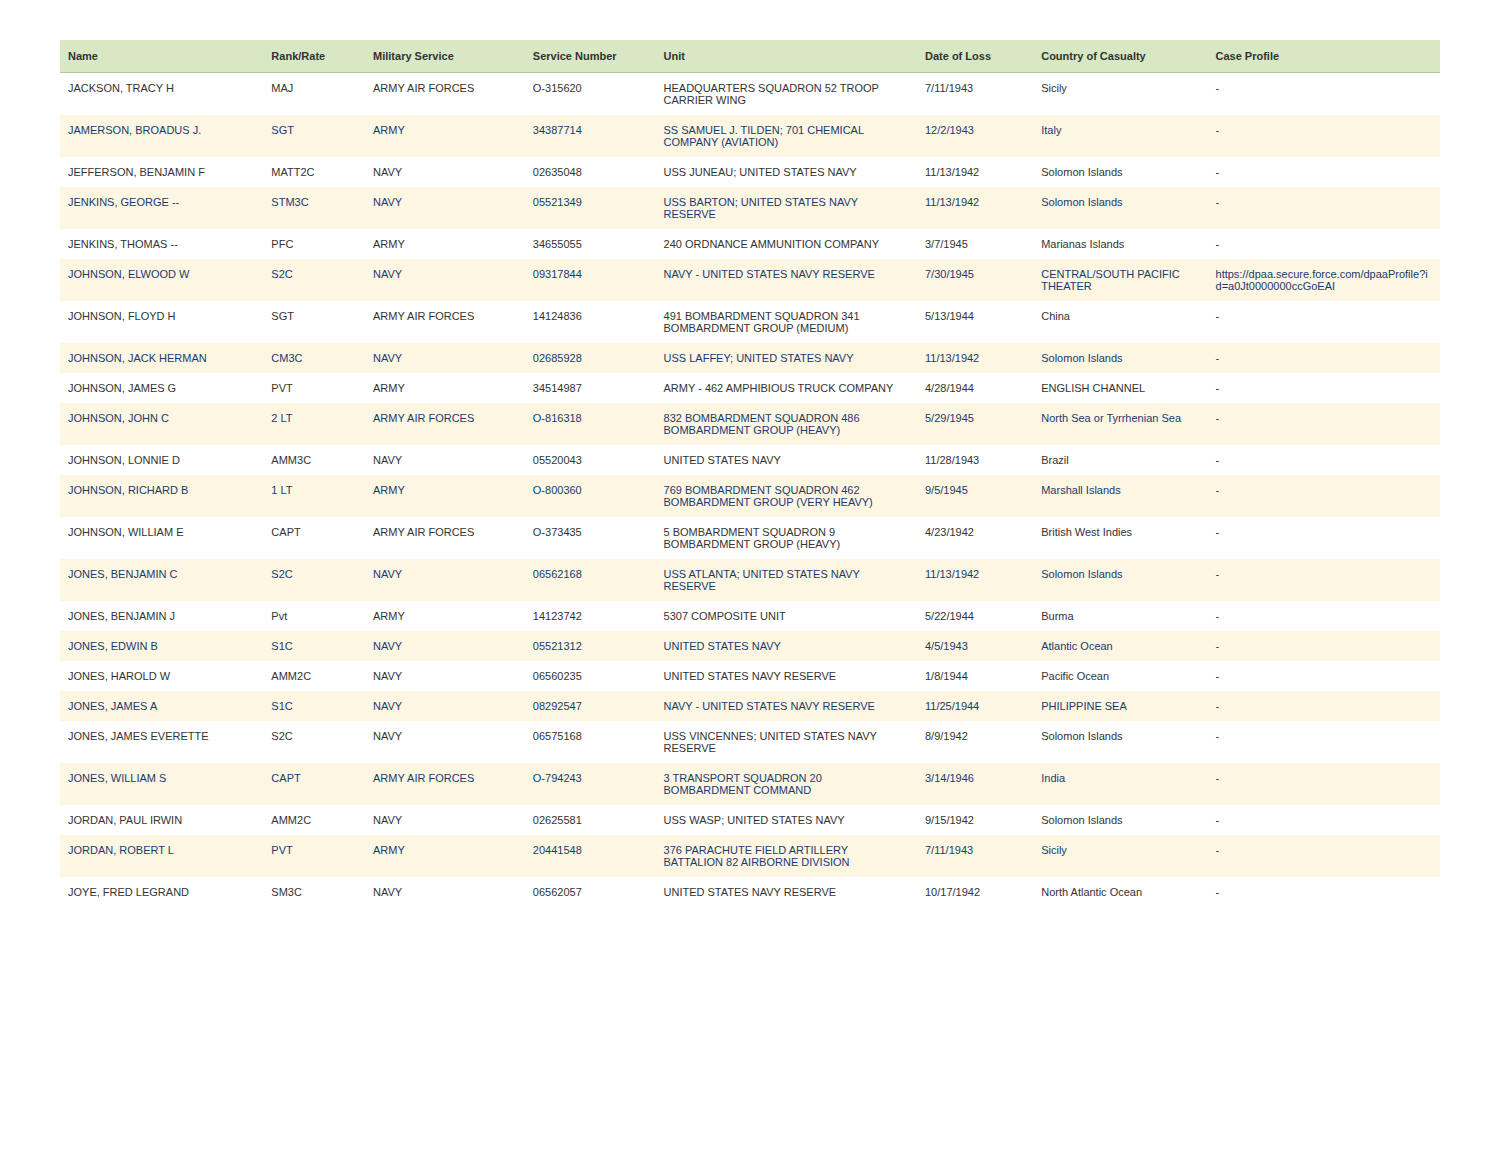| Name | Rank/Rate | Military Service | Service Number | Unit | Date of Loss | Country of Casualty | Case Profile |
| --- | --- | --- | --- | --- | --- | --- | --- |
| JACKSON, TRACY H | MAJ | ARMY AIR FORCES | O-315620 | HEADQUARTERS SQUADRON 52 TROOP CARRIER WING | 7/11/1943 | Sicily | - |
| JAMERSON, BROADUS J. | SGT | ARMY | 34387714 | SS SAMUEL J. TILDEN; 701 CHEMICAL COMPANY (AVIATION) | 12/2/1943 | Italy | - |
| JEFFERSON, BENJAMIN F | MATT2C | NAVY | 02635048 | USS JUNEAU; UNITED STATES NAVY | 11/13/1942 | Solomon Islands | - |
| JENKINS, GEORGE -- | STM3C | NAVY | 05521349 | USS BARTON; UNITED STATES NAVY RESERVE | 11/13/1942 | Solomon Islands | - |
| JENKINS, THOMAS -- | PFC | ARMY | 34655055 | 240 ORDNANCE AMMUNITION COMPANY | 3/7/1945 | Marianas Islands | - |
| JOHNSON, ELWOOD W | S2C | NAVY | 09317844 | NAVY - UNITED STATES NAVY RESERVE | 7/30/1945 | CENTRAL/SOUTH PACIFIC THEATER | https://dpaa.secure.force.com/dpaaProfile?id=a0Jt0000000ccGoEAI |
| JOHNSON, FLOYD H | SGT | ARMY AIR FORCES | 14124836 | 491 BOMBARDMENT SQUADRON 341 BOMBARDMENT GROUP (MEDIUM) | 5/13/1944 | China | - |
| JOHNSON, JACK HERMAN | CM3C | NAVY | 02685928 | USS LAFFEY; UNITED STATES NAVY | 11/13/1942 | Solomon Islands | - |
| JOHNSON, JAMES G | PVT | ARMY | 34514987 | ARMY - 462 AMPHIBIOUS TRUCK COMPANY | 4/28/1944 | ENGLISH CHANNEL | - |
| JOHNSON, JOHN C | 2 LT | ARMY AIR FORCES | O-816318 | 832 BOMBARDMENT SQUADRON 486 BOMBARDMENT GROUP (HEAVY) | 5/29/1945 | North Sea or Tyrrhenian Sea | - |
| JOHNSON, LONNIE D | AMM3C | NAVY | 05520043 | UNITED STATES NAVY | 11/28/1943 | Brazil | - |
| JOHNSON, RICHARD B | 1 LT | ARMY | O-800360 | 769 BOMBARDMENT SQUADRON 462 BOMBARDMENT GROUP (VERY HEAVY) | 9/5/1945 | Marshall Islands | - |
| JOHNSON, WILLIAM E | CAPT | ARMY AIR FORCES | O-373435 | 5 BOMBARDMENT SQUADRON 9 BOMBARDMENT GROUP (HEAVY) | 4/23/1942 | British West Indies | - |
| JONES, BENJAMIN C | S2C | NAVY | 06562168 | USS ATLANTA; UNITED STATES NAVY RESERVE | 11/13/1942 | Solomon Islands | - |
| JONES, BENJAMIN J | Pvt | ARMY | 14123742 | 5307 COMPOSITE UNIT | 5/22/1944 | Burma | - |
| JONES, EDWIN B | S1C | NAVY | 05521312 | UNITED STATES NAVY | 4/5/1943 | Atlantic Ocean | - |
| JONES, HAROLD W | AMM2C | NAVY | 06560235 | UNITED STATES NAVY RESERVE | 1/8/1944 | Pacific Ocean | - |
| JONES, JAMES A | S1C | NAVY | 08292547 | NAVY - UNITED STATES NAVY RESERVE | 11/25/1944 | PHILIPPINE SEA | - |
| JONES, JAMES EVERETTE | S2C | NAVY | 06575168 | USS VINCENNES; UNITED STATES NAVY RESERVE | 8/9/1942 | Solomon Islands | - |
| JONES, WILLIAM S | CAPT | ARMY AIR FORCES | O-794243 | 3 TRANSPORT SQUADRON 20 BOMBARDMENT COMMAND | 3/14/1946 | India | - |
| JORDAN, PAUL IRWIN | AMM2C | NAVY | 02625581 | USS WASP; UNITED STATES NAVY | 9/15/1942 | Solomon Islands | - |
| JORDAN, ROBERT L | PVT | ARMY | 20441548 | 376 PARACHUTE FIELD ARTILLERY BATTALION 82 AIRBORNE DIVISION | 7/11/1943 | Sicily | - |
| JOYE, FRED LEGRAND | SM3C | NAVY | 06562057 | UNITED STATES NAVY RESERVE | 10/17/1942 | North Atlantic Ocean | - |